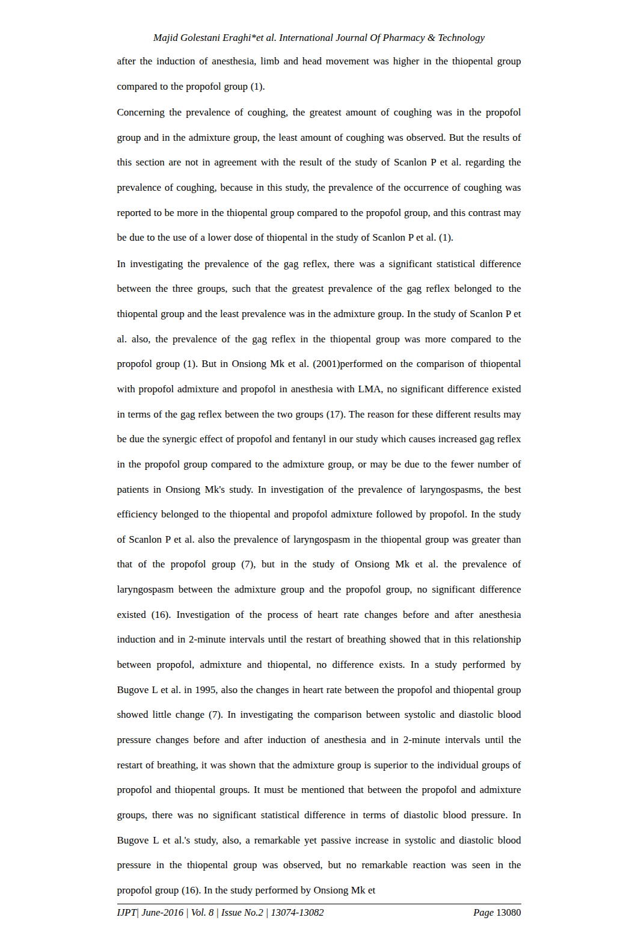Majid Golestani Eraghi*et al. International Journal Of Pharmacy & Technology
after the induction of anesthesia, limb and head movement was higher in the thiopental group compared to the propofol group (1).
Concerning the prevalence of coughing, the greatest amount of coughing was in the propofol group and in the admixture group, the least amount of coughing was observed. But the results of this section are not in agreement with the result of the study of Scanlon P et al. regarding the prevalence of coughing, because in this study, the prevalence of the occurrence of coughing was reported to be more in the thiopental group compared to the propofol group, and this contrast may be due to the use of a lower dose of thiopental in the study of Scanlon P et al. (1).
In investigating the prevalence of the gag reflex, there was a significant statistical difference between the three groups, such that the greatest prevalence of the gag reflex belonged to the thiopental group and the least prevalence was in the admixture group. In the study of Scanlon P et al. also, the prevalence of the gag reflex in the thiopental group was more compared to the propofol group (1). But in Onsiong Mk et al. (2001)performed on the comparison of thiopental with propofol admixture and propofol in anesthesia with LMA, no significant difference existed in terms of the gag reflex between the two groups (17). The reason for these different results may be due the synergic effect of propofol and fentanyl in our study which causes increased gag reflex in the propofol group compared to the admixture group, or may be due to the fewer number of patients in Onsiong Mk's study. In investigation of the prevalence of laryngospasms, the best efficiency belonged to the thiopental and propofol admixture followed by propofol. In the study of Scanlon P et al. also the prevalence of laryngospasm in the thiopental group was greater than that of the propofol group (7), but in the study of Onsiong Mk et al. the prevalence of laryngospasm between the admixture group and the propofol group, no significant difference existed (16). Investigation of the process of heart rate changes before and after anesthesia induction and in 2-minute intervals until the restart of breathing showed that in this relationship between propofol, admixture and thiopental, no difference exists. In a study performed by Bugove L et al. in 1995, also the changes in heart rate between the propofol and thiopental group showed little change (7). In investigating the comparison between systolic and diastolic blood pressure changes before and after induction of anesthesia and in 2-minute intervals until the restart of breathing, it was shown that the admixture group is superior to the individual groups of propofol and thiopental groups. It must be mentioned that between the propofol and admixture groups, there was no significant statistical difference in terms of diastolic blood pressure. In Bugove L et al.'s study, also, a remarkable yet passive increase in systolic and diastolic blood pressure in the thiopental group was observed, but no remarkable reaction was seen in the propofol group (16). In the study performed by Onsiong Mk et
IJPT| June-2016 | Vol. 8 | Issue No.2 | 13074-13082
Page 13080